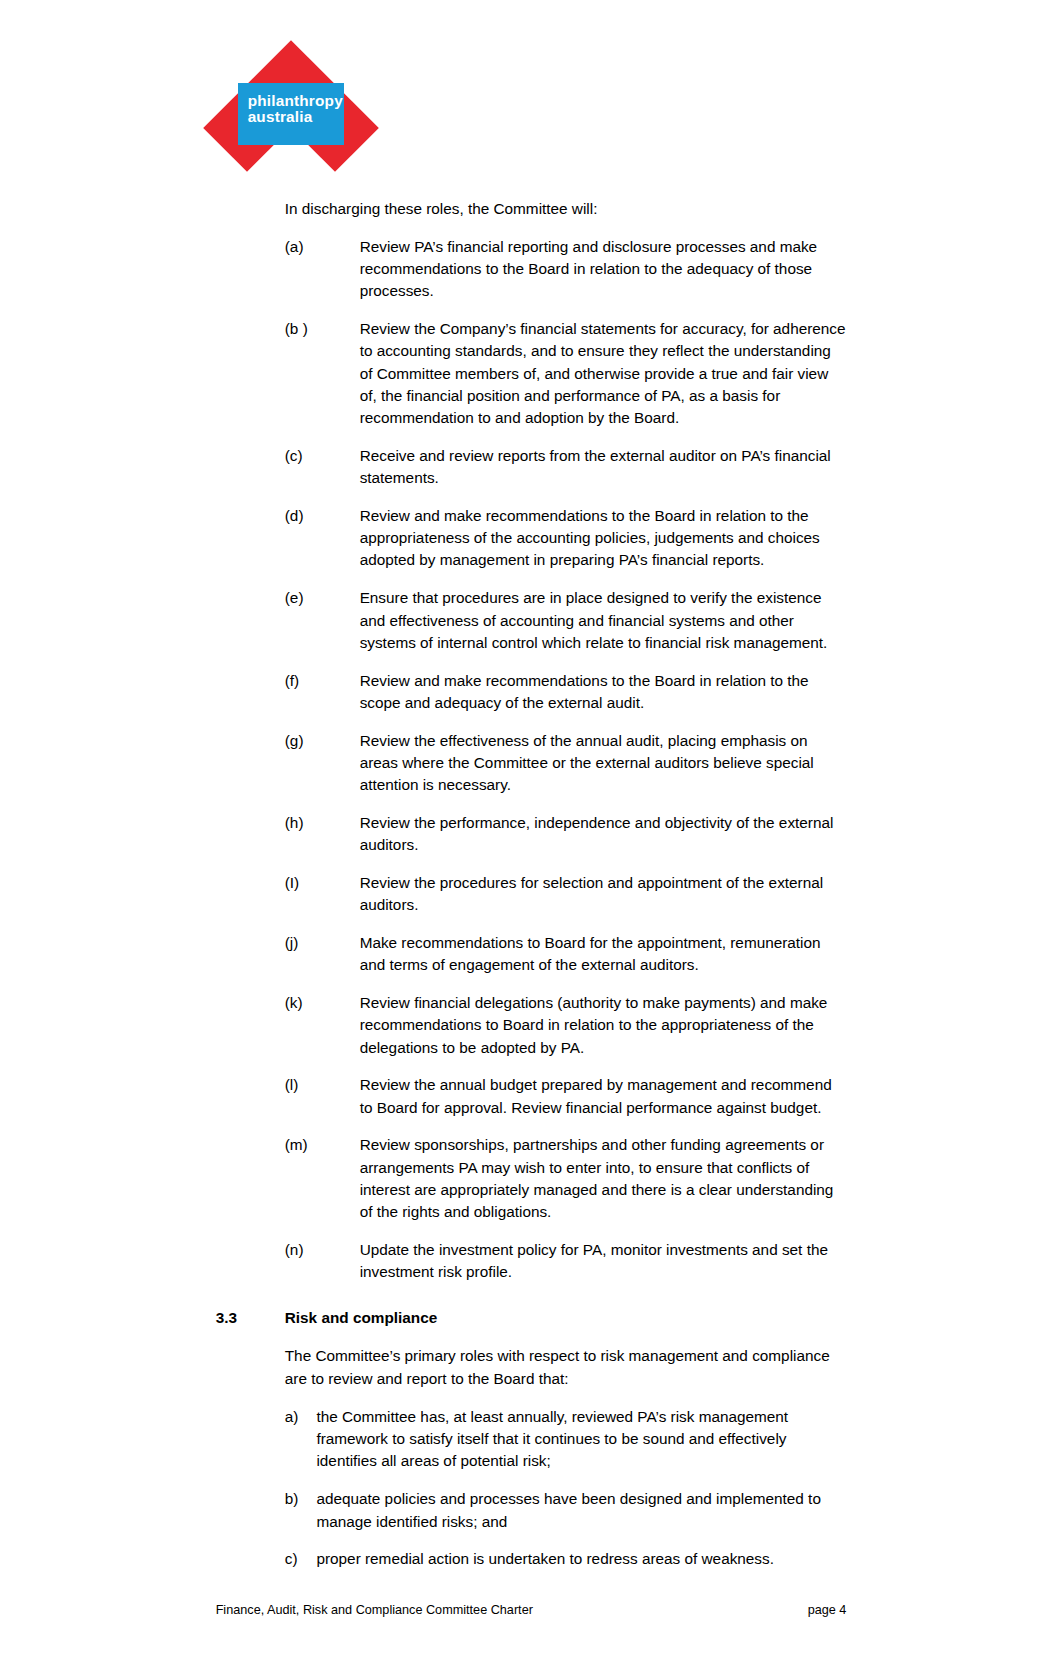philanthropy australia
In discharging these roles, the Committee will:
(a) Review PA’s financial reporting and disclosure processes and make recommendations to the Board in relation to the adequacy of those processes.
(b ) Review the Company’s financial statements for accuracy, for adherence to accounting standards, and to ensure they reflect the understanding of Committee members of, and otherwise provide a true and fair view of, the financial position and performance of PA, as a basis for recommendation to and adoption by the Board.
(c) Receive and review reports from the external auditor on PA’s financial statements.
(d) Review and make recommendations to the Board in relation to the appropriateness of the accounting policies, judgements and choices adopted by management in preparing PA’s financial reports.
(e) Ensure that procedures are in place designed to verify the existence and effectiveness of accounting and financial systems and other systems of internal control which relate to financial risk management.
(f) Review and make recommendations to the Board in relation to the scope and adequacy of the external audit.
(g) Review the effectiveness of the annual audit, placing emphasis on areas where the Committee or the external auditors believe special attention is necessary.
(h) Review the performance, independence and objectivity of the external auditors.
(I) Review the procedures for selection and appointment of the external auditors.
(j) Make recommendations to Board for the appointment, remuneration and terms of engagement of the external auditors.
(k) Review financial delegations (authority to make payments) and make recommendations to Board in relation to the appropriateness of the delegations to be adopted by PA.
(l) Review the annual budget prepared by management and recommend to Board for approval. Review financial performance against budget.
(m) Review sponsorships, partnerships and other funding agreements or arrangements PA may wish to enter into, to ensure that conflicts of interest are appropriately managed and there is a clear understanding of the rights and obligations.
(n) Update the investment policy for PA, monitor investments and set the investment risk profile.
3.3 Risk and compliance
The Committee’s primary roles with respect to risk management and compliance are to review and report to the Board that:
a) the Committee has, at least annually, reviewed PA’s risk management framework to satisfy itself that it continues to be sound and effectively identifies all areas of potential risk;
b) adequate policies and processes have been designed and implemented to manage identified risks; and
c) proper remedial action is undertaken to redress areas of weakness.
Finance, Audit, Risk and Compliance Committee Charter
page 4